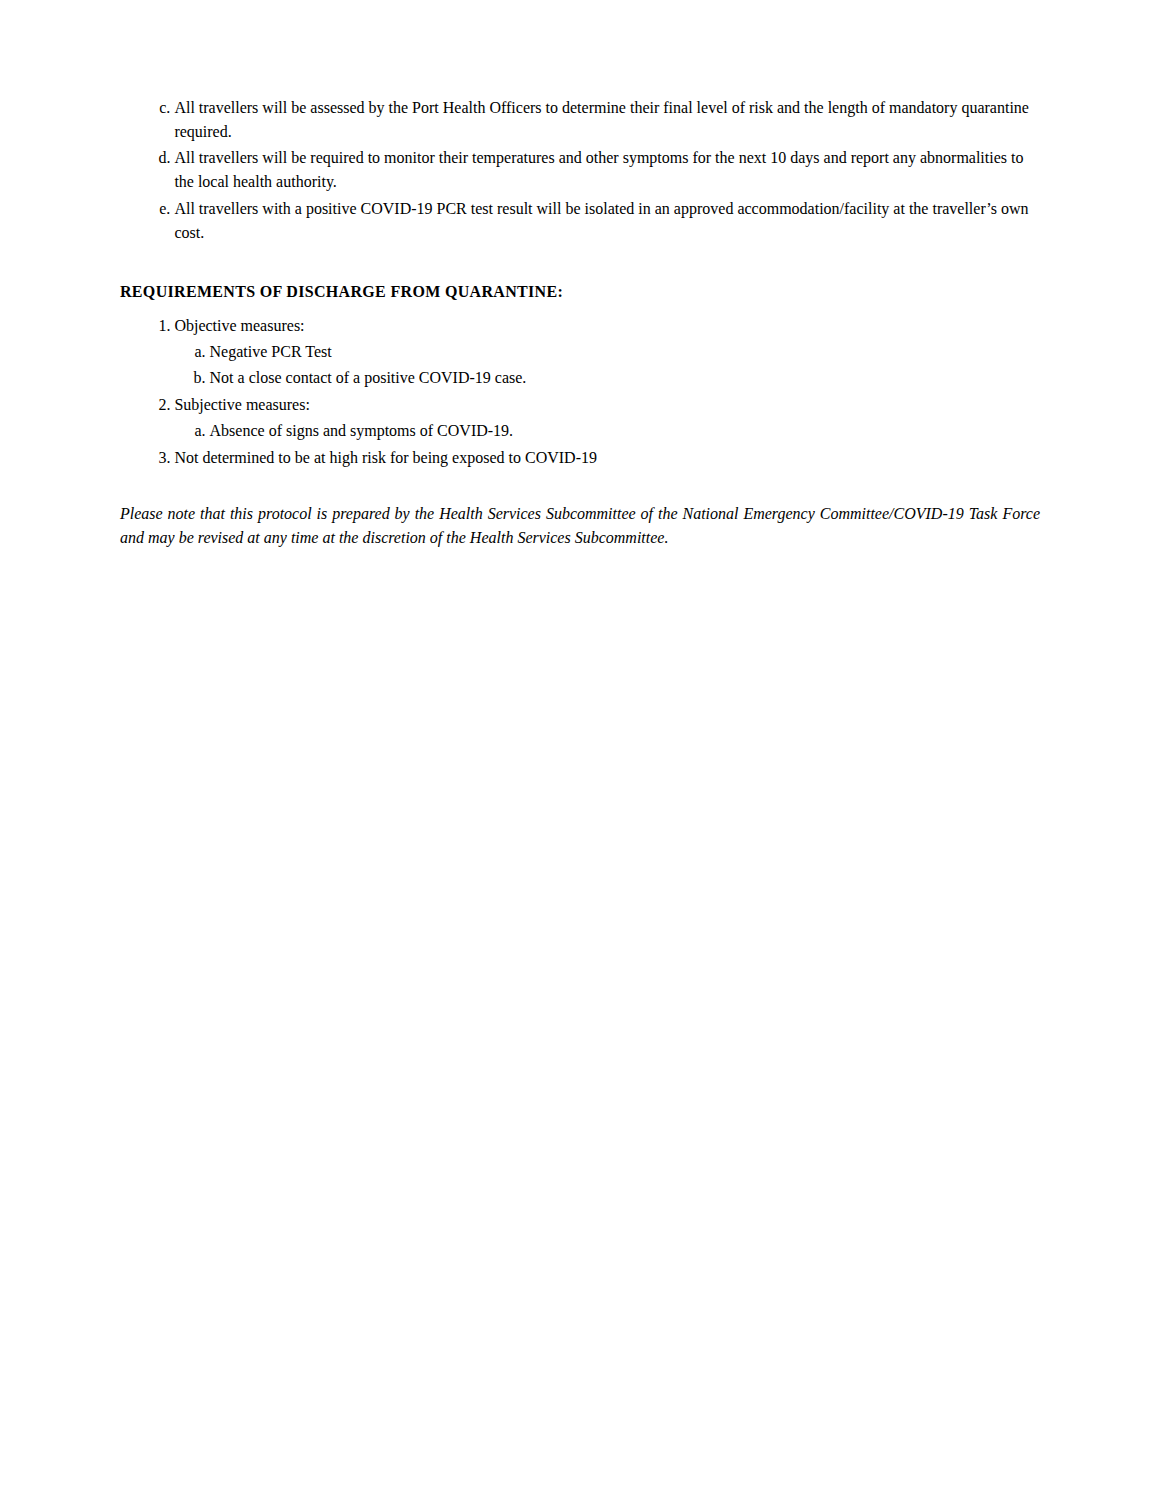All travellers will be assessed by the Port Health Officers to determine their final level of risk and the length of mandatory quarantine required.
All travellers will be required to monitor their temperatures and other symptoms for the next 10 days and report any abnormalities to the local health authority.
All travellers with a positive COVID-19 PCR test result will be isolated in an approved accommodation/facility at the traveller’s own cost.
REQUIREMENTS OF DISCHARGE FROM QUARANTINE:
Objective measures:
Negative PCR Test
Not a close contact of a positive COVID-19 case.
Subjective measures:
Absence of signs and symptoms of COVID-19.
Not determined to be at high risk for being exposed to COVID-19
Please note that this protocol is prepared by the Health Services Subcommittee of the National Emergency Committee/COVID-19 Task Force and may be revised at any time at the discretion of the Health Services Subcommittee.